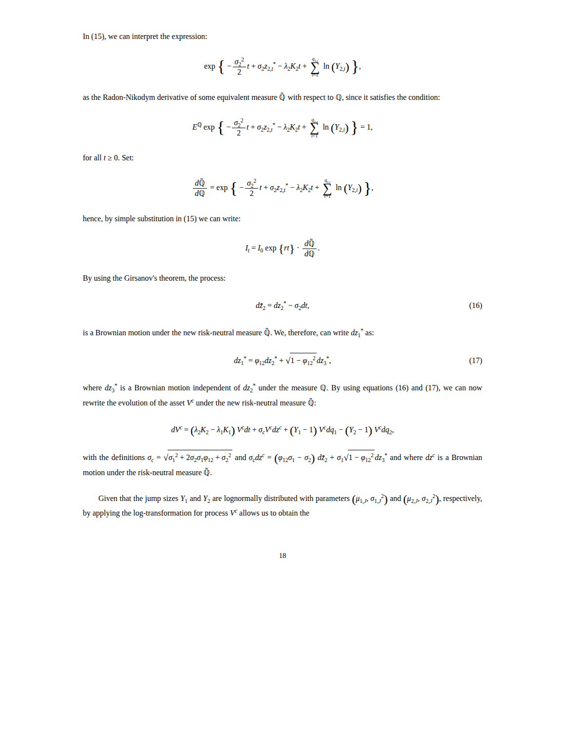In (15), we can interpret the expression:
exp { −σ222 t + σ2z2,t* − λ2K2t + q2,t∑i=1 ln (Y2,i) },
as the Radon-Nikodym derivative of some equivalent measure ℚ̃ with respect to ℚ, since it satisfies the condition:
Eℚ exp { −σ222 t + σ2z2,t* − λ2K2t + q2,t∑i=1 ln (Y2,i) } = 1,
for all t ≥ 0. Set:
d ℚ̃d ℚ = exp { −σ222 t + σ2z2,t* − λ2K2t + q2,t∑i=1 ln (Y2,i) },
hence, by simple substitution in (15) we can write:
It = I0 exp {rt} · d ℚ̃d ℚ.
By using the Girsanov's theorem, the process:
dz̃2 = dz2* − σ2dt, (16)
is a Brownian motion under the new risk-neutral measure ℚ̃. We, therefore, can write dz1* as:
dz1* = φ12dz2* + 1 − φ122 dz3*, (17)
where dz3* is a Brownian motion independent of dz2* under the measure ℚ. By using equations (16) and (17), we can now rewrite the evolution of the asset Vc under the new risk-neutral measure ℚ̃:
dVc = (λ2K2 − λ1K1) Vcdt + σcVcdzc + (Y1 − 1) Vcdq1 − (Y2 − 1) Vcdq2,
with the definitions σc = σ12 + 2σ2σ1φ12 + σ22 and σcdzc = (φ12σ1 − σ2) dz̃2 + σ11 − φ122 dz3* and where dzc is a Brownian motion under the risk-neutral measure ℚ̃.
Given that the jump sizes Y1 and Y2 are lognormally distributed with parameters (μ1,J, σ1,J2) and (μ2,J, σ2,J2), respectively, by applying the log-transformation for process Vc allows us to obtain the
18